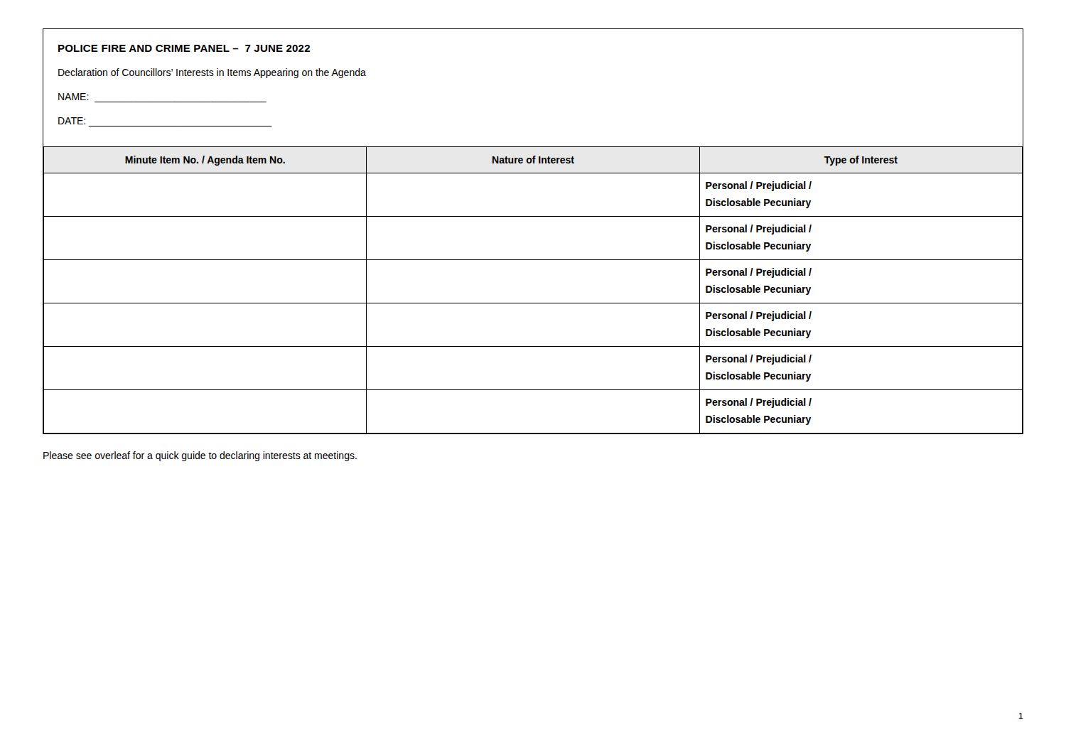POLICE FIRE AND CRIME PANEL – 7 JUNE 2022
Declaration of Councillors’ Interests in Items Appearing on the Agenda
NAME: _______________________________
DATE: _________________________________
| Minute Item No. / Agenda Item No. | Nature of Interest | Type of Interest |
| --- | --- | --- |
| | | Personal / Prejudicial / Disclosable Pecuniary |
| | | Personal / Prejudicial / Disclosable Pecuniary |
| | | Personal / Prejudicial / Disclosable Pecuniary |
| | | Personal / Prejudicial / Disclosable Pecuniary |
| | | Personal / Prejudicial / Disclosable Pecuniary |
| | | Personal / Prejudicial / Disclosable Pecuniary |
Please see overleaf for a quick guide to declaring interests at meetings.
1